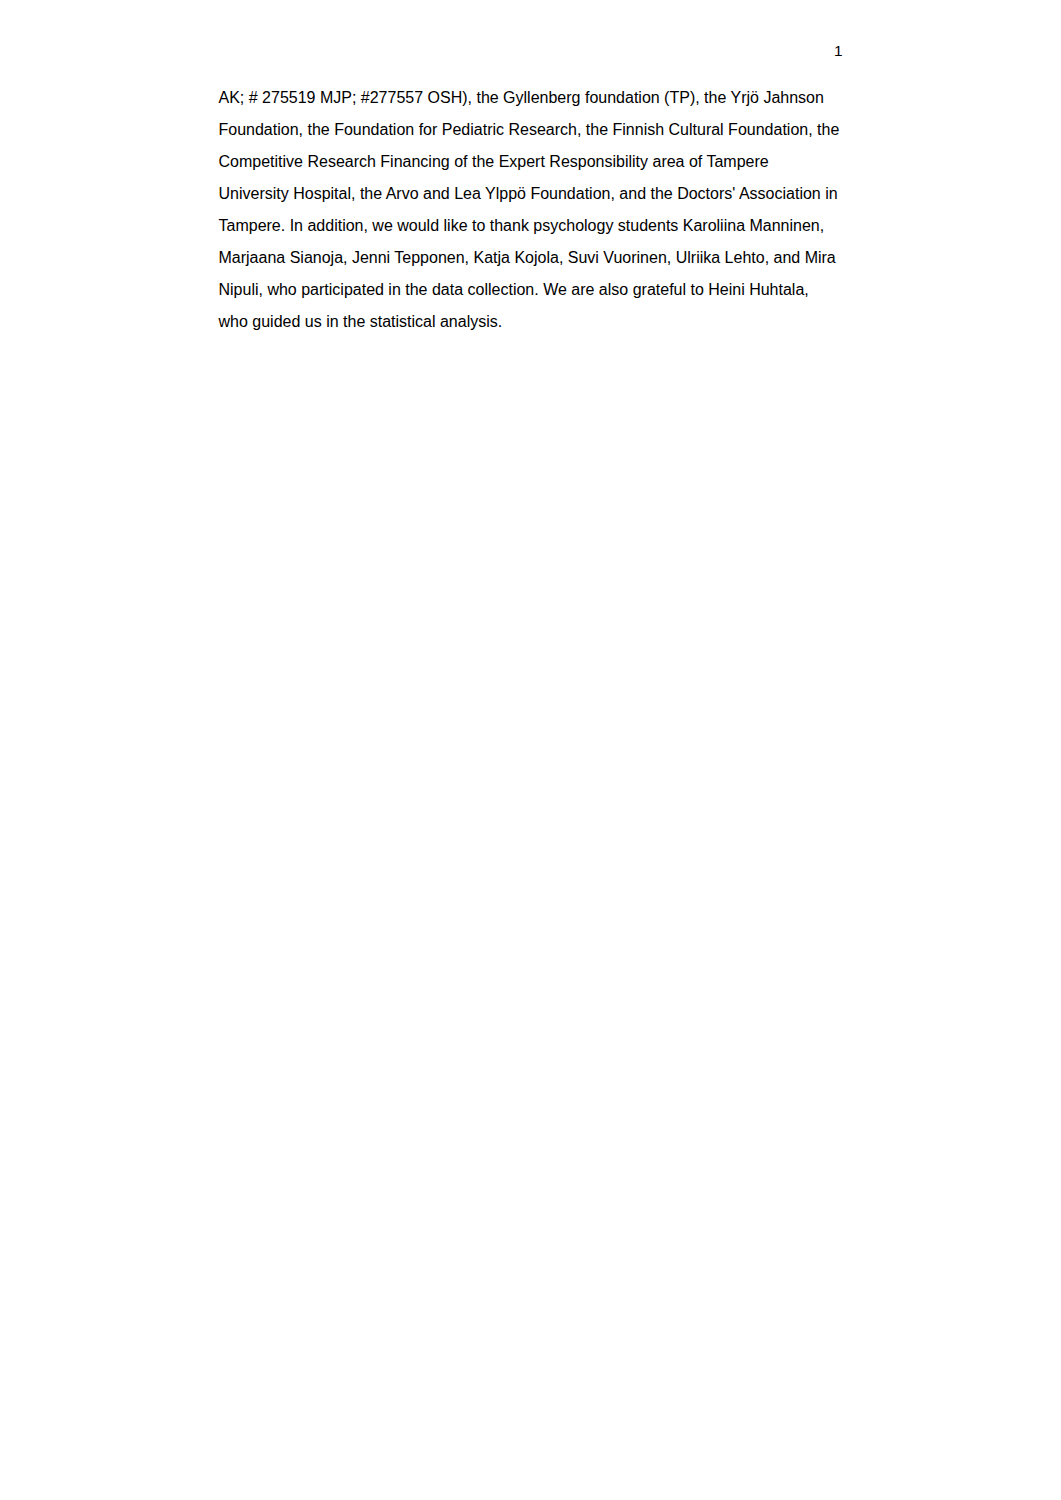1
AK; # 275519 MJP; #277557 OSH), the Gyllenberg foundation (TP), the Yrjö Jahnson Foundation, the Foundation for Pediatric Research, the Finnish Cultural Foundation, the Competitive Research Financing of the Expert Responsibility area of Tampere University Hospital, the Arvo and Lea Ylppö Foundation, and the Doctors' Association in Tampere. In addition, we would like to thank psychology students Karoliina Manninen, Marjaana Sianoja, Jenni Tepponen, Katja Kojola, Suvi Vuorinen, Ulriika Lehto, and Mira Nipuli, who participated in the data collection. We are also grateful to Heini Huhtala, who guided us in the statistical analysis.